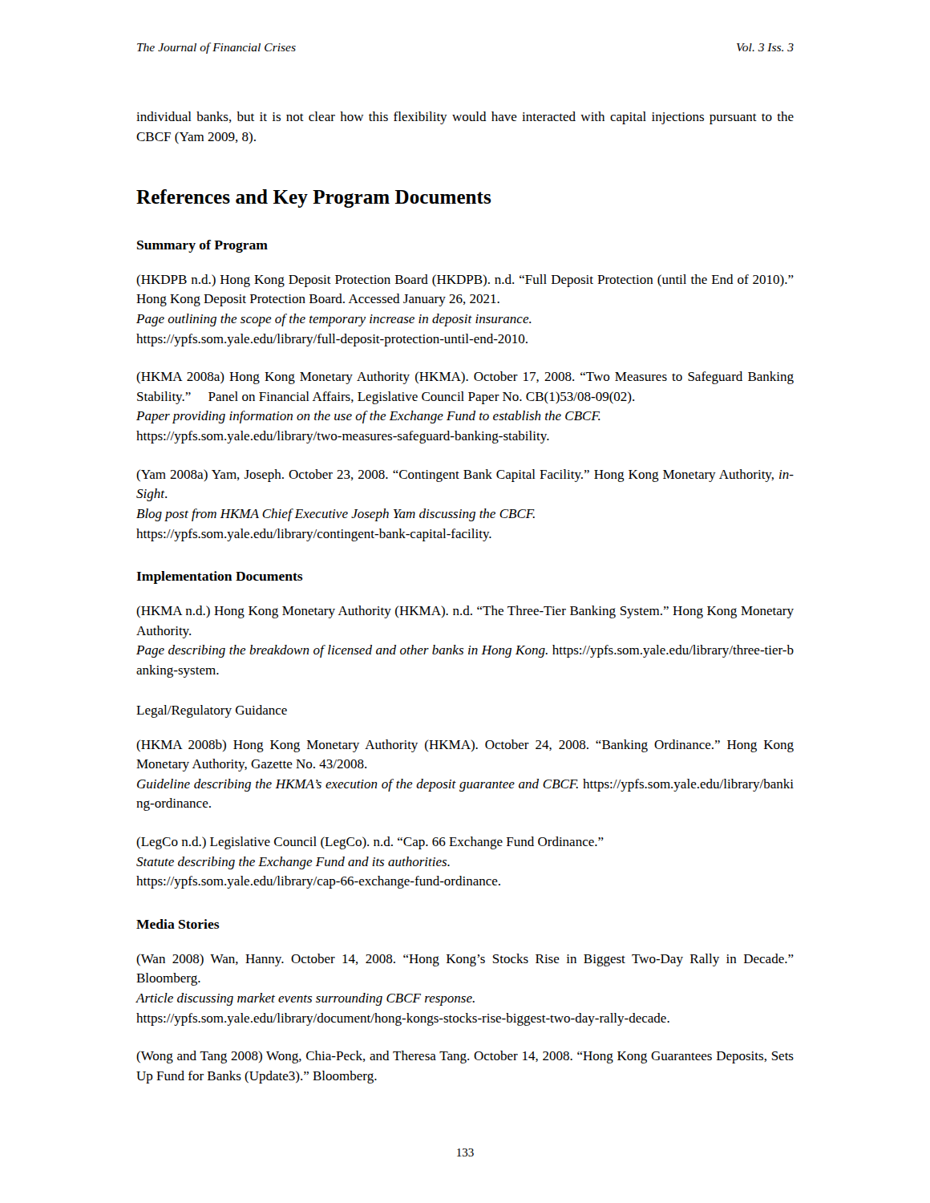The Journal of Financial Crises Vol. 3 Iss. 3
individual banks, but it is not clear how this flexibility would have interacted with capital injections pursuant to the CBCF (Yam 2009, 8).
References and Key Program Documents
Summary of Program
(HKDPB n.d.) Hong Kong Deposit Protection Board (HKDPB). n.d. “Full Deposit Protection (until the End of 2010).” Hong Kong Deposit Protection Board. Accessed January 26, 2021.
Page outlining the scope of the temporary increase in deposit insurance.
https://ypfs.som.yale.edu/library/full-deposit-protection-until-end-2010.
(HKMA 2008a) Hong Kong Monetary Authority (HKMA). October 17, 2008. “Two Measures to Safeguard Banking Stability.” Panel on Financial Affairs, Legislative Council Paper No. CB(1)53/08-09(02).
Paper providing information on the use of the Exchange Fund to establish the CBCF.
https://ypfs.som.yale.edu/library/two-measures-safeguard-banking-stability.
(Yam 2008a) Yam, Joseph. October 23, 2008. “Contingent Bank Capital Facility.” Hong Kong Monetary Authority, inSight.
Blog post from HKMA Chief Executive Joseph Yam discussing the CBCF.
https://ypfs.som.yale.edu/library/contingent-bank-capital-facility.
Implementation Documents
(HKMA n.d.) Hong Kong Monetary Authority (HKMA). n.d. “The Three-Tier Banking System.” Hong Kong Monetary Authority.
Page describing the breakdown of licensed and other banks in Hong Kong. https://ypfs.som.yale.edu/library/three-tier-banking-system.
Legal/Regulatory Guidance
(HKMA 2008b) Hong Kong Monetary Authority (HKMA). October 24, 2008. “Banking Ordinance.” Hong Kong Monetary Authority, Gazette No. 43/2008.
Guideline describing the HKMA’s execution of the deposit guarantee and CBCF. https://ypfs.som.yale.edu/library/banking-ordinance.
(LegCo n.d.) Legislative Council (LegCo). n.d. “Cap. 66 Exchange Fund Ordinance.”
Statute describing the Exchange Fund and its authorities.
https://ypfs.som.yale.edu/library/cap-66-exchange-fund-ordinance.
Media Stories
(Wan 2008) Wan, Hanny. October 14, 2008. “Hong Kong’s Stocks Rise in Biggest Two-Day Rally in Decade.” Bloomberg.
Article discussing market events surrounding CBCF response.
https://ypfs.som.yale.edu/library/document/hong-kongs-stocks-rise-biggest-two-day-rally-decade.
(Wong and Tang 2008) Wong, Chia-Peck, and Theresa Tang. October 14, 2008. “Hong Kong Guarantees Deposits, Sets Up Fund for Banks (Update3).” Bloomberg.
133